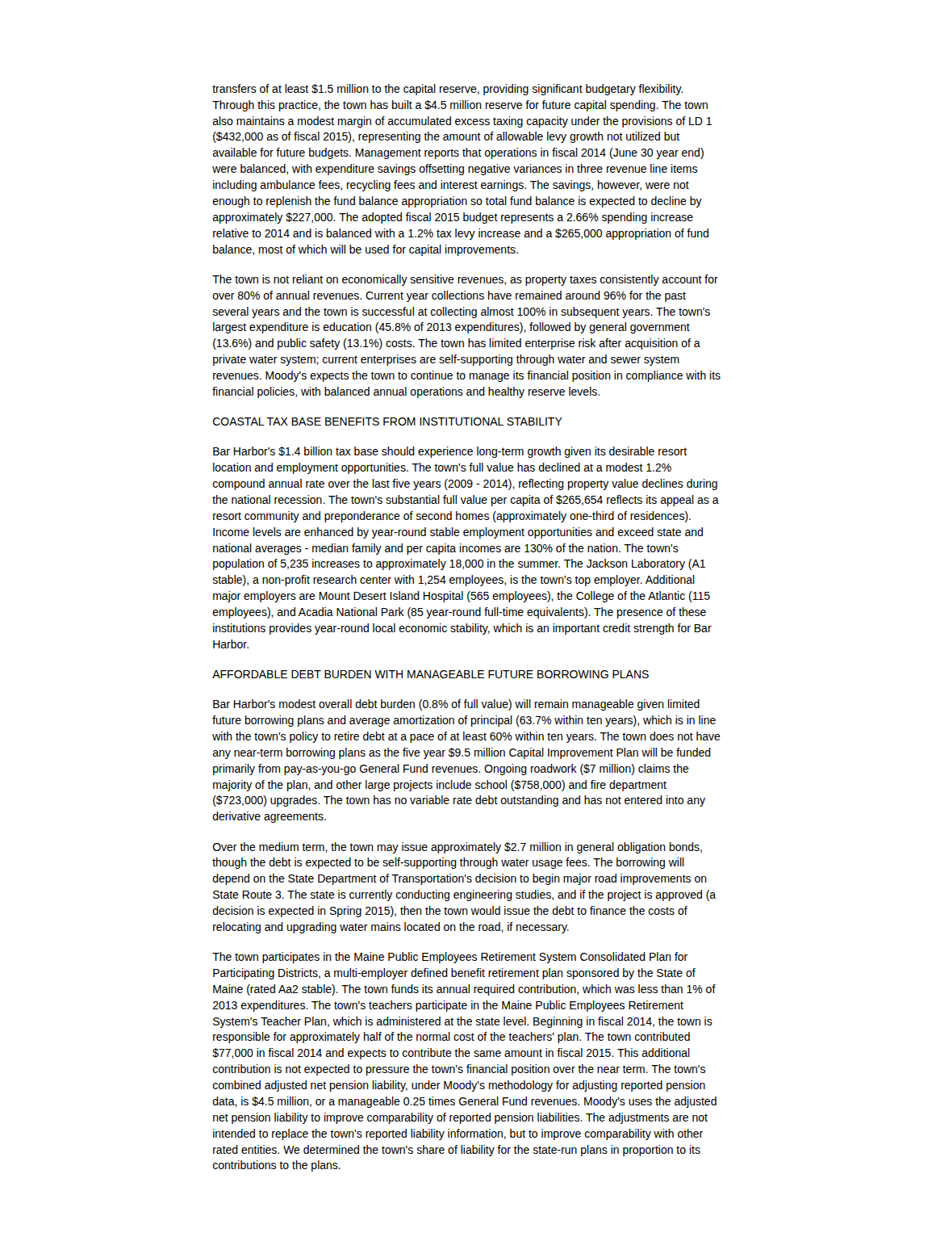transfers of at least $1.5 million to the capital reserve, providing significant budgetary flexibility. Through this practice, the town has built a $4.5 million reserve for future capital spending. The town also maintains a modest margin of accumulated excess taxing capacity under the provisions of LD 1 ($432,000 as of fiscal 2015), representing the amount of allowable levy growth not utilized but available for future budgets. Management reports that operations in fiscal 2014 (June 30 year end) were balanced, with expenditure savings offsetting negative variances in three revenue line items including ambulance fees, recycling fees and interest earnings. The savings, however, were not enough to replenish the fund balance appropriation so total fund balance is expected to decline by approximately $227,000. The adopted fiscal 2015 budget represents a 2.66% spending increase relative to 2014 and is balanced with a 1.2% tax levy increase and a $265,000 appropriation of fund balance, most of which will be used for capital improvements.
The town is not reliant on economically sensitive revenues, as property taxes consistently account for over 80% of annual revenues. Current year collections have remained around 96% for the past several years and the town is successful at collecting almost 100% in subsequent years. The town's largest expenditure is education (45.8% of 2013 expenditures), followed by general government (13.6%) and public safety (13.1%) costs. The town has limited enterprise risk after acquisition of a private water system; current enterprises are self-supporting through water and sewer system revenues. Moody's expects the town to continue to manage its financial position in compliance with its financial policies, with balanced annual operations and healthy reserve levels.
Coastal Tax Base Benefits from Institutional Stability
Bar Harbor's $1.4 billion tax base should experience long-term growth given its desirable resort location and employment opportunities. The town's full value has declined at a modest 1.2% compound annual rate over the last five years (2009 - 2014), reflecting property value declines during the national recession. The town's substantial full value per capita of $265,654 reflects its appeal as a resort community and preponderance of second homes (approximately one-third of residences). Income levels are enhanced by year-round stable employment opportunities and exceed state and national averages - median family and per capita incomes are 130% of the nation. The town's population of 5,235 increases to approximately 18,000 in the summer. The Jackson Laboratory (A1 stable), a non-profit research center with 1,254 employees, is the town's top employer. Additional major employers are Mount Desert Island Hospital (565 employees), the College of the Atlantic (115 employees), and Acadia National Park (85 year-round full-time equivalents). The presence of these institutions provides year-round local economic stability, which is an important credit strength for Bar Harbor.
Affordable Debt Burden with Manageable Future Borrowing Plans
Bar Harbor's modest overall debt burden (0.8% of full value) will remain manageable given limited future borrowing plans and average amortization of principal (63.7% within ten years), which is in line with the town's policy to retire debt at a pace of at least 60% within ten years. The town does not have any near-term borrowing plans as the five year $9.5 million Capital Improvement Plan will be funded primarily from pay-as-you-go General Fund revenues. Ongoing roadwork ($7 million) claims the majority of the plan, and other large projects include school ($758,000) and fire department ($723,000) upgrades. The town has no variable rate debt outstanding and has not entered into any derivative agreements.
Over the medium term, the town may issue approximately $2.7 million in general obligation bonds, though the debt is expected to be self-supporting through water usage fees. The borrowing will depend on the State Department of Transportation's decision to begin major road improvements on State Route 3. The state is currently conducting engineering studies, and if the project is approved (a decision is expected in Spring 2015), then the town would issue the debt to finance the costs of relocating and upgrading water mains located on the road, if necessary.
The town participates in the Maine Public Employees Retirement System Consolidated Plan for Participating Districts, a multi-employer defined benefit retirement plan sponsored by the State of Maine (rated Aa2 stable). The town funds its annual required contribution, which was less than 1% of 2013 expenditures. The town's teachers participate in the Maine Public Employees Retirement System's Teacher Plan, which is administered at the state level. Beginning in fiscal 2014, the town is responsible for approximately half of the normal cost of the teachers' plan. The town contributed $77,000 in fiscal 2014 and expects to contribute the same amount in fiscal 2015. This additional contribution is not expected to pressure the town's financial position over the near term. The town's combined adjusted net pension liability, under Moody's methodology for adjusting reported pension data, is $4.5 million, or a manageable 0.25 times General Fund revenues. Moody's uses the adjusted net pension liability to improve comparability of reported pension liabilities. The adjustments are not intended to replace the town's reported liability information, but to improve comparability with other rated entities. We determined the town's share of liability for the state-run plans in proportion to its contributions to the plans.